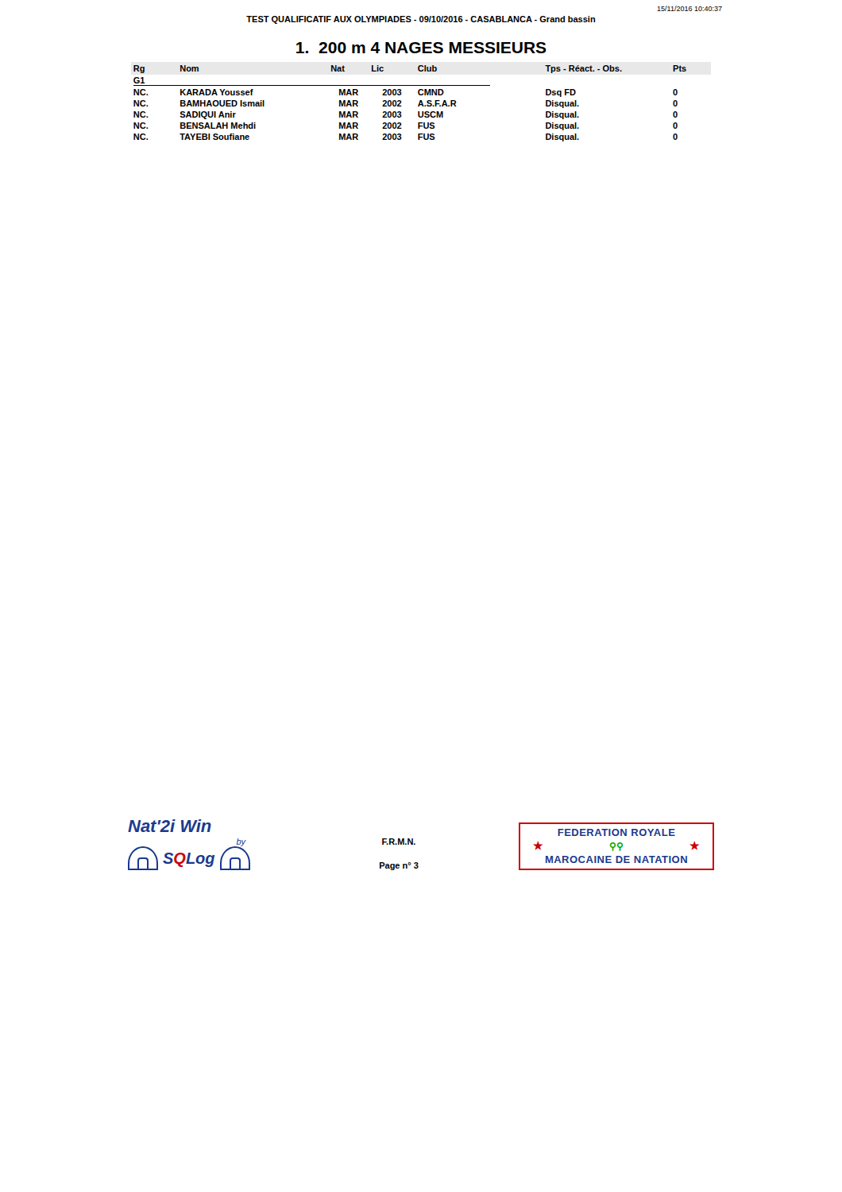15/11/2016 10:40:37
TEST QUALIFICATIF AUX OLYMPIADES - 09/10/2016 - CASABLANCA - Grand bassin
1. 200 m 4 NAGES MESSIEURS
| Rg | Nom | Nat | Lic | Club | Tps - Réact. - Obs. | Pts |
| --- | --- | --- | --- | --- | --- | --- |
| G1 |
| NC. | KARADA Youssef | MAR | 2003 | CMND | Dsq FD | 0 |
| NC. | BAMHAOUED Ismail | MAR | 2002 | A.S.F.A.R | Disqual. | 0 |
| NC. | SADIQUI Anir | MAR | 2003 | USCM | Disqual. | 0 |
| NC. | BENSALAH Mehdi | MAR | 2002 | FUS | Disqual. | 0 |
| NC. | TAYEBI Soufiane | MAR | 2003 | FUS | Disqual. | 0 |
Nat'2i Win
by
SQLog
F.R.M.N.
Page n° 3
FEDERATION ROYALE
★⚲⚲★
MAROCAINE DE NATATION